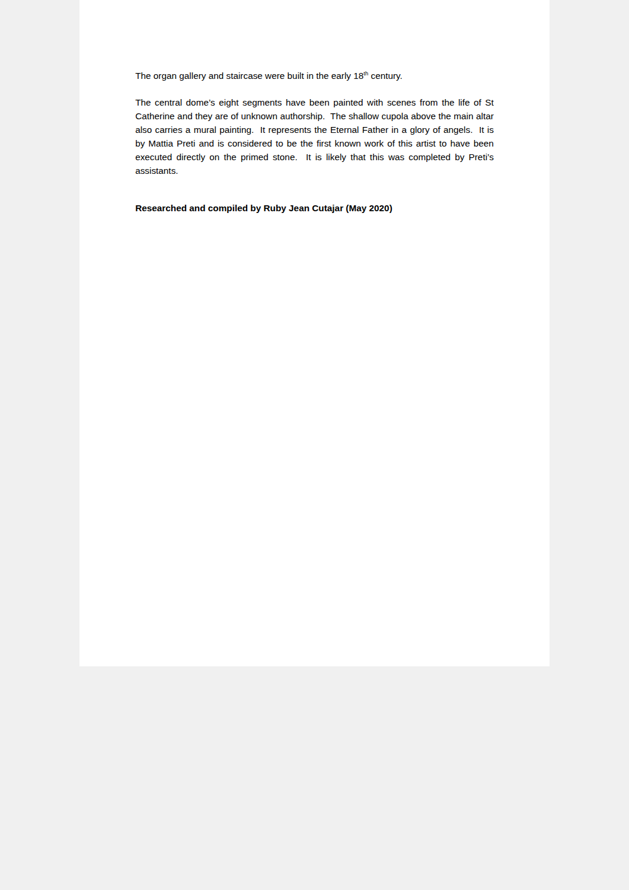The organ gallery and staircase were built in the early 18th century.
The central dome’s eight segments have been painted with scenes from the life of St Catherine and they are of unknown authorship. The shallow cupola above the main altar also carries a mural painting. It represents the Eternal Father in a glory of angels. It is by Mattia Preti and is considered to be the first known work of this artist to have been executed directly on the primed stone. It is likely that this was completed by Preti’s assistants.
Researched and compiled by Ruby Jean Cutajar (May 2020)